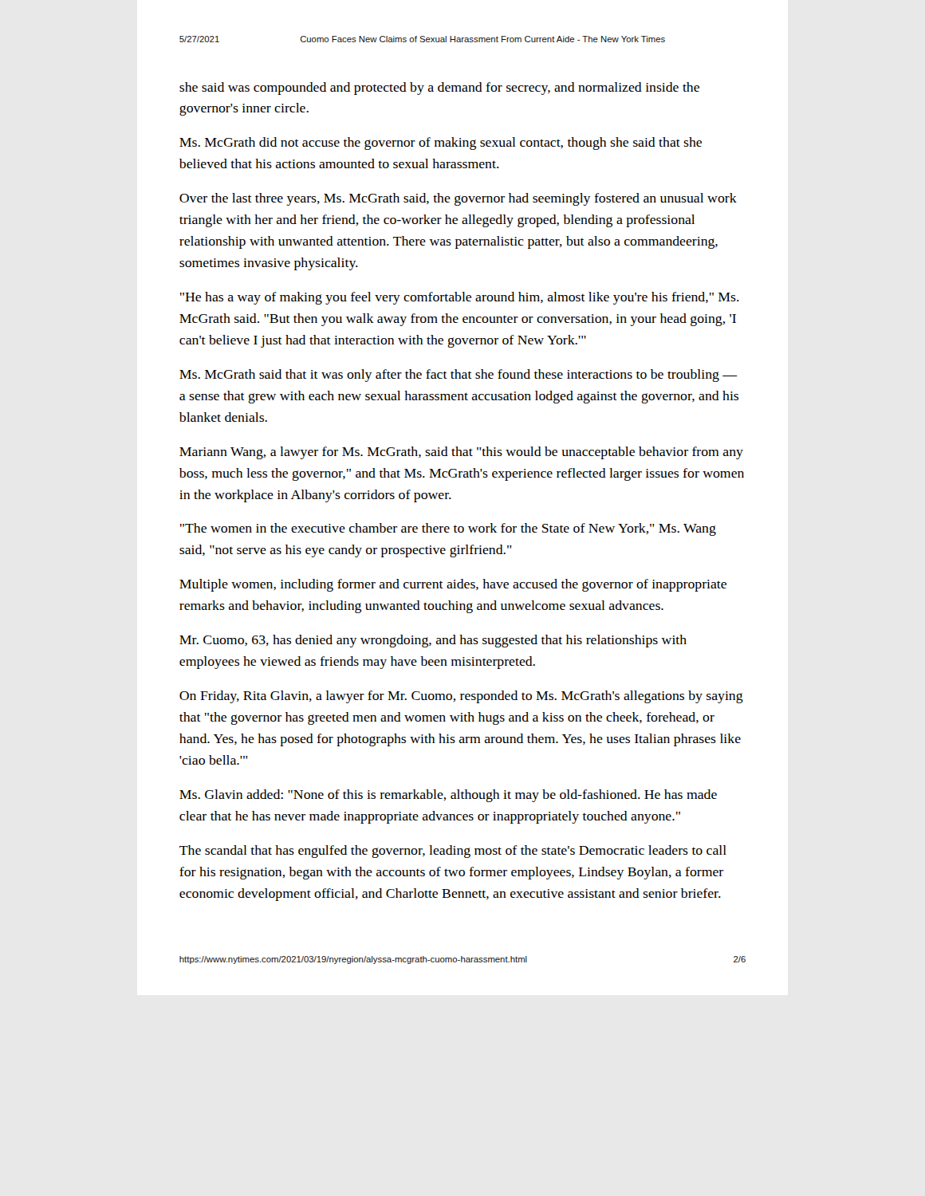5/27/2021 Cuomo Faces New Claims of Sexual Harassment From Current Aide - The New York Times
she said was compounded and protected by a demand for secrecy, and normalized inside the governor's inner circle.
Ms. McGrath did not accuse the governor of making sexual contact, though she said that she believed that his actions amounted to sexual harassment.
Over the last three years, Ms. McGrath said, the governor had seemingly fostered an unusual work triangle with her and her friend, the co-worker he allegedly groped, blending a professional relationship with unwanted attention. There was paternalistic patter, but also a commandeering, sometimes invasive physicality.
"He has a way of making you feel very comfortable around him, almost like you're his friend," Ms. McGrath said. "But then you walk away from the encounter or conversation, in your head going, 'I can't believe I just had that interaction with the governor of New York.'"
Ms. McGrath said that it was only after the fact that she found these interactions to be troubling — a sense that grew with each new sexual harassment accusation lodged against the governor, and his blanket denials.
Mariann Wang, a lawyer for Ms. McGrath, said that "this would be unacceptable behavior from any boss, much less the governor," and that Ms. McGrath's experience reflected larger issues for women in the workplace in Albany's corridors of power.
"The women in the executive chamber are there to work for the State of New York," Ms. Wang said, "not serve as his eye candy or prospective girlfriend."
Multiple women, including former and current aides, have accused the governor of inappropriate remarks and behavior, including unwanted touching and unwelcome sexual advances.
Mr. Cuomo, 63, has denied any wrongdoing, and has suggested that his relationships with employees he viewed as friends may have been misinterpreted.
On Friday, Rita Glavin, a lawyer for Mr. Cuomo, responded to Ms. McGrath's allegations by saying that "the governor has greeted men and women with hugs and a kiss on the cheek, forehead, or hand. Yes, he has posed for photographs with his arm around them. Yes, he uses Italian phrases like 'ciao bella.'"
Ms. Glavin added: "None of this is remarkable, although it may be old-fashioned. He has made clear that he has never made inappropriate advances or inappropriately touched anyone."
The scandal that has engulfed the governor, leading most of the state's Democratic leaders to call for his resignation, began with the accounts of two former employees, Lindsey Boylan, a former economic development official, and Charlotte Bennett, an executive assistant and senior briefer.
https://www.nytimes.com/2021/03/19/nyregion/alyssa-mcgrath-cuomo-harassment.html 2/6